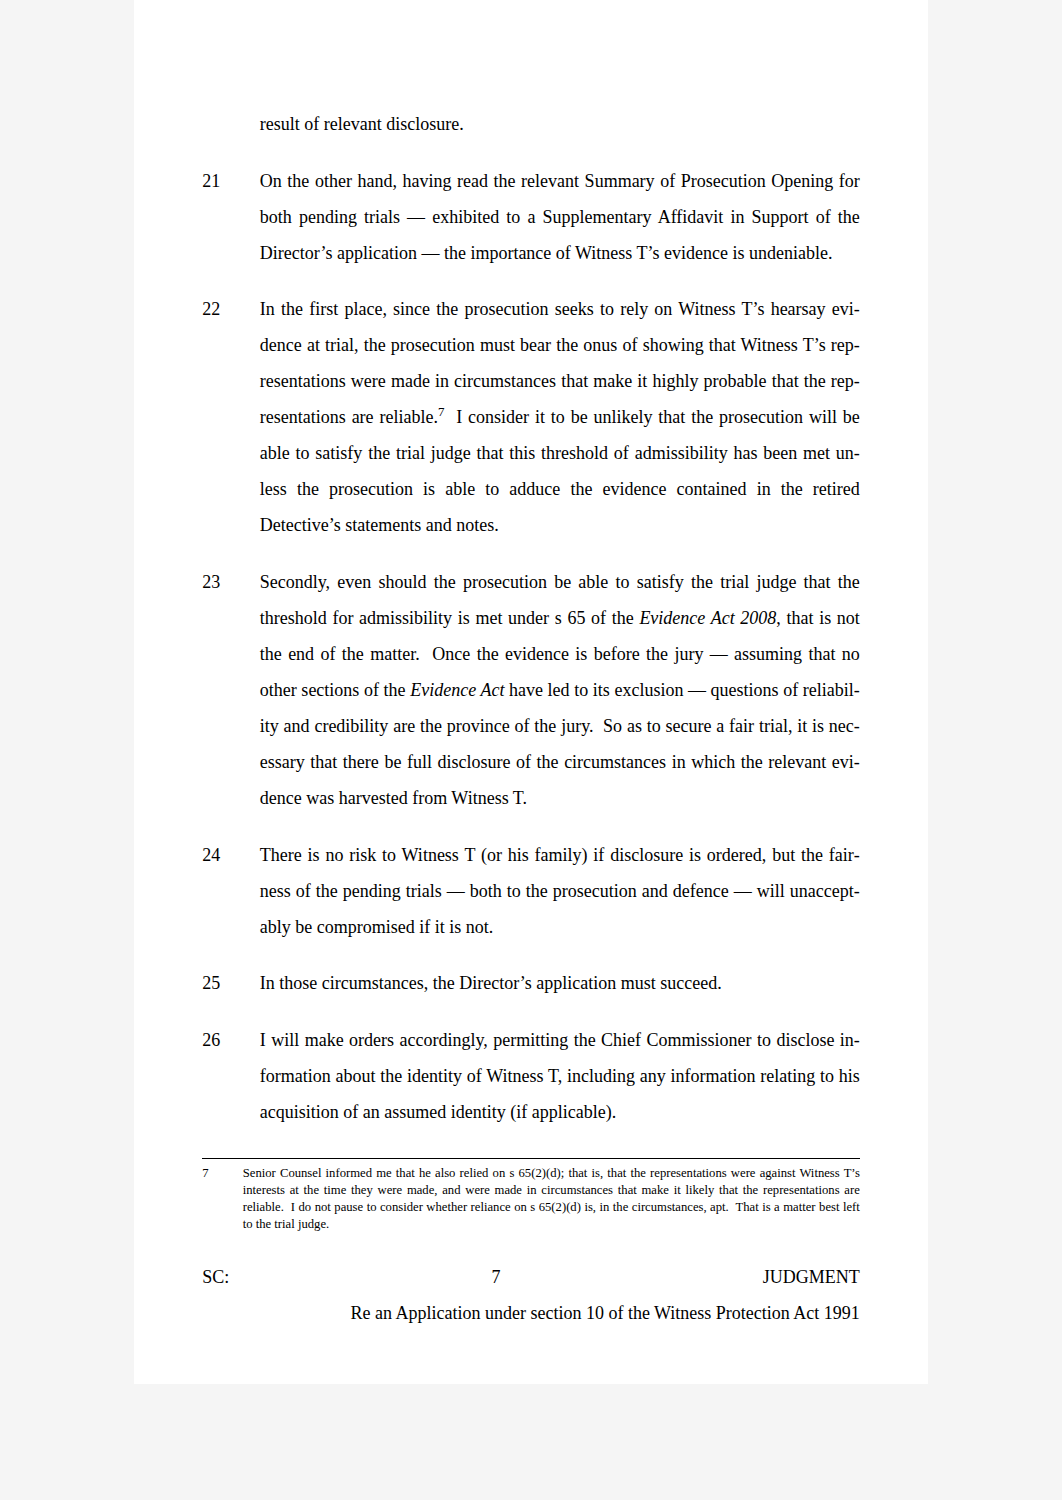result of relevant disclosure.
21
On the other hand, having read the relevant Summary of Prosecution Opening for both pending trials — exhibited to a Supplementary Affidavit in Support of the Director’s application — the importance of Witness T’s evidence is undeniable.
22
In the first place, since the prosecution seeks to rely on Witness T’s hearsay evidence at trial, the prosecution must bear the onus of showing that Witness T’s representations were made in circumstances that make it highly probable that the representations are reliable.7 I consider it to be unlikely that the prosecution will be able to satisfy the trial judge that this threshold of admissibility has been met unless the prosecution is able to adduce the evidence contained in the retired Detective’s statements and notes.
23
Secondly, even should the prosecution be able to satisfy the trial judge that the threshold for admissibility is met under s 65 of the Evidence Act 2008, that is not the end of the matter. Once the evidence is before the jury — assuming that no other sections of the Evidence Act have led to its exclusion — questions of reliability and credibility are the province of the jury. So as to secure a fair trial, it is necessary that there be full disclosure of the circumstances in which the relevant evidence was harvested from Witness T.
24
There is no risk to Witness T (or his family) if disclosure is ordered, but the fairness of the pending trials — both to the prosecution and defence — will unacceptably be compromised if it is not.
25
In those circumstances, the Director’s application must succeed.
26
I will make orders accordingly, permitting the Chief Commissioner to disclose information about the identity of Witness T, including any information relating to his acquisition of an assumed identity (if applicable).
7
Senior Counsel informed me that he also relied on s 65(2)(d); that is, that the representations were against Witness T’s interests at the time they were made, and were made in circumstances that make it likely that the representations are reliable. I do not pause to consider whether reliance on s 65(2)(d) is, in the circumstances, apt. That is a matter best left to the trial judge.
SC: 7 JUDGMENT
Re an Application under section 10 of the Witness Protection Act 1991